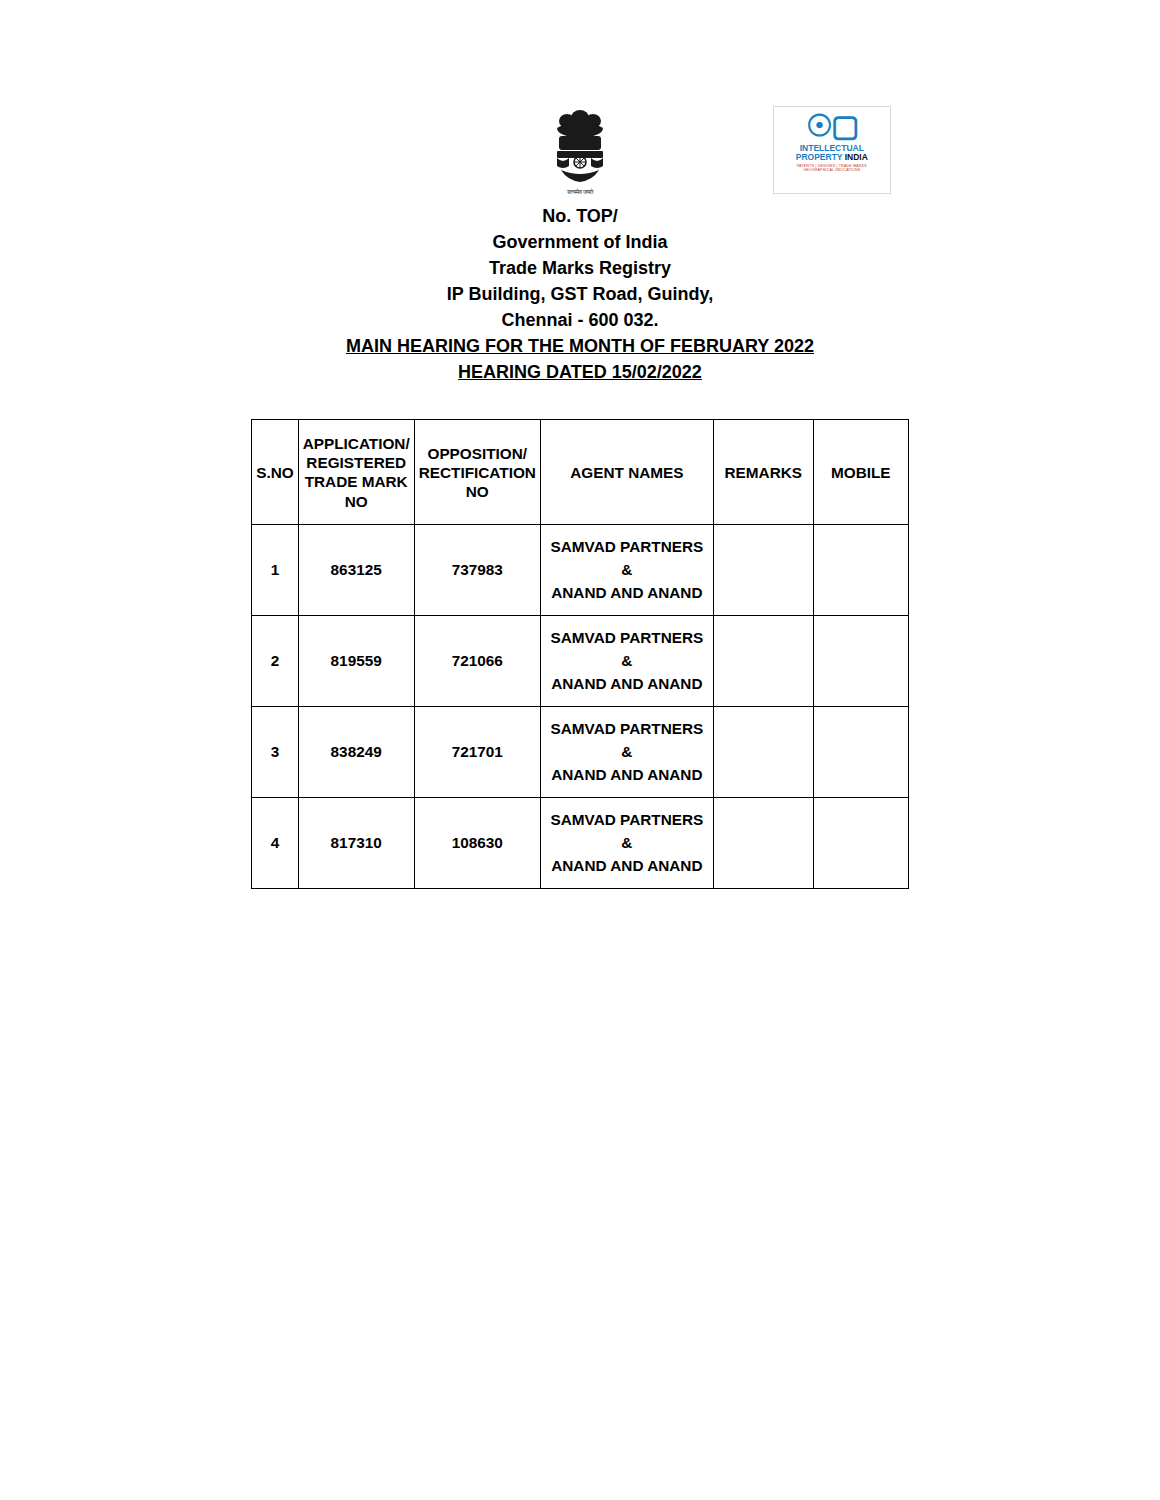सत्यमेव जयते
☉▢
INTELLECTUAL
PROPERTY INDIA
PATENTS | DESIGNS | TRADE MARKS
GEOGRAPHICAL INDICATIONS
No. TOP/
Government of India
Trade Marks Registry
IP Building, GST Road, Guindy,
Chennai - 600 032.
MAIN HEARING FOR THE MONTH OF FEBRUARY 2022
HEARING DATED 15/02/2022
| S.NO | APPLICATION/ REGISTERED TRADE MARK NO | OPPOSITION/ RECTIFICATION NO | AGENT NAMES | REMARKS | MOBILE |
| --- | --- | --- | --- | --- | --- |
| 1 | 863125 | 737983 | SAMVAD PARTNERS & ANAND AND ANAND | | |
| 2 | 819559 | 721066 | SAMVAD PARTNERS & ANAND AND ANAND | | |
| 3 | 838249 | 721701 | SAMVAD PARTNERS & ANAND AND ANAND | | |
| 4 | 817310 | 108630 | SAMVAD PARTNERS & ANAND AND ANAND | | |